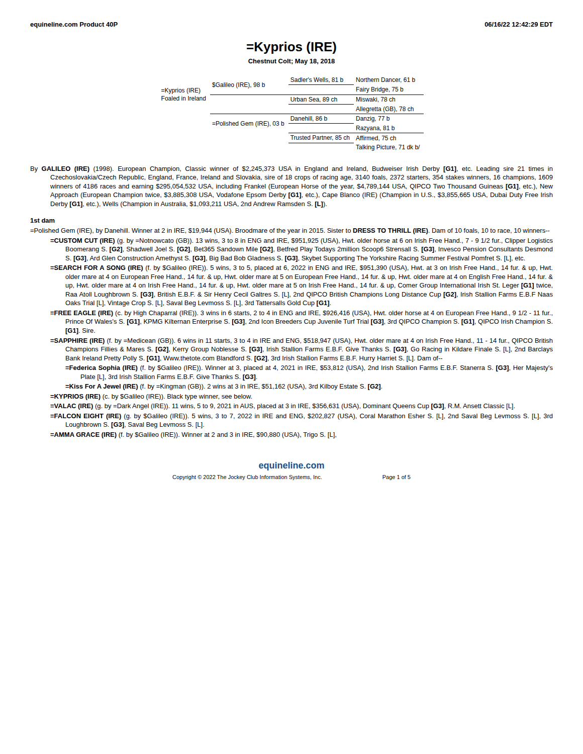equineline.com Product 40P 06/16/22 12:42:29 EDT
=Kyprios (IRE)
Chestnut Colt; May 18, 2018
| =Kyprios (IRE) Foaled in Ireland | $Galileo (IRE), 98 b | Sadler's Wells, 81 b | Northern Dancer, 61 b |
| | Fairy Bridge, 75 b |
| | Urban Sea, 89 ch | Miswaki, 78 ch |
| | Allegretta (GB), 78 ch |
| | =Polished Gem (IRE), 03 b | Danehill, 86 b | Danzig, 77 b |
| | Razyana, 81 b |
| | Trusted Partner, 85 ch | Affirmed, 75 ch |
| | Talking Picture, 71 dk b/ |
By GALILEO (IRE) (1998). European Champion, Classic winner of $2,245,373 USA in England and Ireland, Budweiser Irish Derby [G1], etc. Leading sire 21 times in Czechoslovakia/Czech Republic, England, France, Ireland and Slovakia, sire of 18 crops of racing age, 3140 foals, 2372 starters, 354 stakes winners, 16 champions, 1609 winners of 4186 races and earning $295,054,532 USA, including Frankel (European Horse of the year, $4,789,144 USA, QIPCO Two Thousand Guineas [G1], etc.), New Approach (European Champion twice, $3,885,308 USA, Vodafone Epsom Derby [G1], etc.), Cape Blanco (IRE) (Champion in U.S., $3,855,665 USA, Dubai Duty Free Irish Derby [G1], etc.), Wells (Champion in Australia, $1,093,211 USA, 2nd Andrew Ramsden S. [L]).
1st dam
=Polished Gem (IRE), by Danehill. Winner at 2 in IRE, $19,944 (USA). Broodmare of the year in 2015. Sister to DRESS TO THRILL (IRE). Dam of 10 foals, 10 to race, 10 winners--
=CUSTOM CUT (IRE) (g. by =Notnowcato (GB)). 13 wins, 3 to 8 in ENG and IRE, $951,925 (USA), Hwt. older horse at 6 on Irish Free Hand., 7 - 9 1/2 fur., Clipper Logistics Boomerang S. [G2], Shadwell Joel S. [G2], Bet365 Sandown Mile [G2], Betfred Play Todays 2million Scoop6 Strensall S. [G3], Invesco Pension Consultants Desmond S. [G3], Ard Glen Construction Amethyst S. [G3], Big Bad Bob Gladness S. [G3], Skybet Supporting The Yorkshire Racing Summer Festival Pomfret S. [L], etc.
=SEARCH FOR A SONG (IRE) (f. by $Galileo (IRE)). 5 wins, 3 to 5, placed at 6, 2022 in ENG and IRE, $951,390 (USA), Hwt. at 3 on Irish Free Hand., 14 fur. & up, Hwt. older mare at 4 on European Free Hand., 14 fur. & up, Hwt. older mare at 5 on European Free Hand., 14 fur. & up, Hwt. older mare at 4 on English Free Hand., 14 fur. & up, Hwt. older mare at 4 on Irish Free Hand., 14 fur. & up, Hwt. older mare at 5 on Irish Free Hand., 14 fur. & up, Comer Group International Irish St. Leger [G1] twice, Raa Atoll Loughbrown S. [G3], British E.B.F. & Sir Henry Cecil Galtres S. [L], 2nd QIPCO British Champions Long Distance Cup [G2], Irish Stallion Farms E.B.F Naas Oaks Trial [L], Vintage Crop S. [L], Saval Beg Levmoss S. [L], 3rd Tattersalls Gold Cup [G1].
=FREE EAGLE (IRE) (c. by High Chaparral (IRE)). 3 wins in 6 starts, 2 to 4 in ENG and IRE, $926,416 (USA), Hwt. older horse at 4 on European Free Hand., 9 1/2 - 11 fur., Prince Of Wales's S. [G1], KPMG Kilternan Enterprise S. [G3], 2nd Icon Breeders Cup Juvenile Turf Trial [G3], 3rd QIPCO Champion S. [G1], QIPCO Irish Champion S. [G1]. Sire.
=SAPPHIRE (IRE) (f. by =Medicean (GB)). 6 wins in 11 starts, 3 to 4 in IRE and ENG, $518,947 (USA), Hwt. older mare at 4 on Irish Free Hand., 11 - 14 fur., QIPCO British Champions Fillies & Mares S. [G2], Kerry Group Noblesse S. [G3], Irish Stallion Farms E.B.F. Give Thanks S. [G3], Go Racing in Kildare Finale S. [L], 2nd Barclays Bank Ireland Pretty Polly S. [G1], Www.thetote.com Blandford S. [G2], 3rd Irish Stallion Farms E.B.F. Hurry Harriet S. [L]. Dam of--
=Federica Sophia (IRE) (f. by $Galileo (IRE)). Winner at 3, placed at 4, 2021 in IRE, $53,812 (USA), 2nd Irish Stallion Farms E.B.F. Stanerra S. [G3], Her Majesty's Plate [L], 3rd Irish Stallion Farms E.B.F. Give Thanks S. [G3].
=Kiss For A Jewel (IRE) (f. by =Kingman (GB)). 2 wins at 3 in IRE, $51,162 (USA), 3rd Kilboy Estate S. [G2].
=KYPRIOS (IRE) (c. by $Galileo (IRE)). Black type winner, see below.
=VALAC (IRE) (g. by =Dark Angel (IRE)). 11 wins, 5 to 9, 2021 in AUS, placed at 3 in IRE, $356,631 (USA), Dominant Queens Cup [G3], R.M. Ansett Classic [L].
=FALCON EIGHT (IRE) (g. by $Galileo (IRE)). 5 wins, 3 to 7, 2022 in IRE and ENG, $202,827 (USA), Coral Marathon Esher S. [L], 2nd Saval Beg Levmoss S. [L], 3rd Loughbrown S. [G3], Saval Beg Levmoss S. [L].
=AMMA GRACE (IRE) (f. by $Galileo (IRE)). Winner at 2 and 3 in IRE, $90,880 (USA), Trigo S. [L],
equineline.com
Copyright © 2022 The Jockey Club Information Systems, Inc. Page 1 of 5